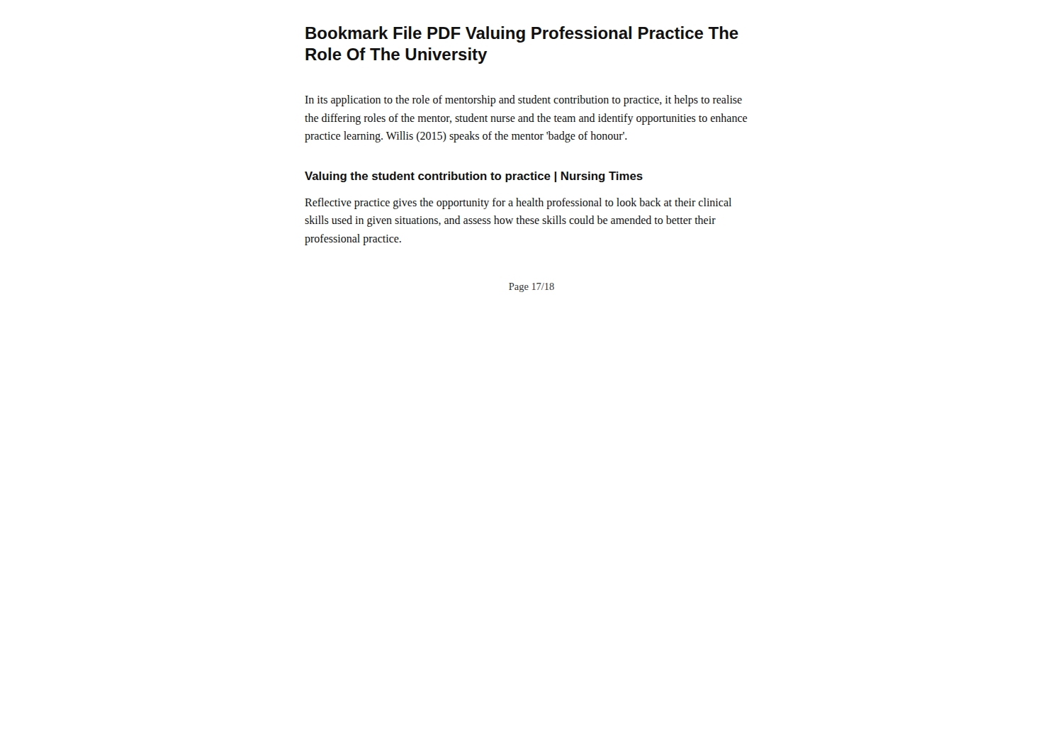Bookmark File PDF Valuing Professional Practice The Role Of The University
In its application to the role of mentorship and student contribution to practice, it helps to realise the differing roles of the mentor, student nurse and the team and identify opportunities to enhance practice learning. Willis (2015) speaks of the mentor 'badge of honour'.
Valuing the student contribution to practice | Nursing Times
Reflective practice gives the opportunity for a health professional to look back at their clinical skills used in given situations, and assess how these skills could be amended to better their professional practice.
Page 17/18